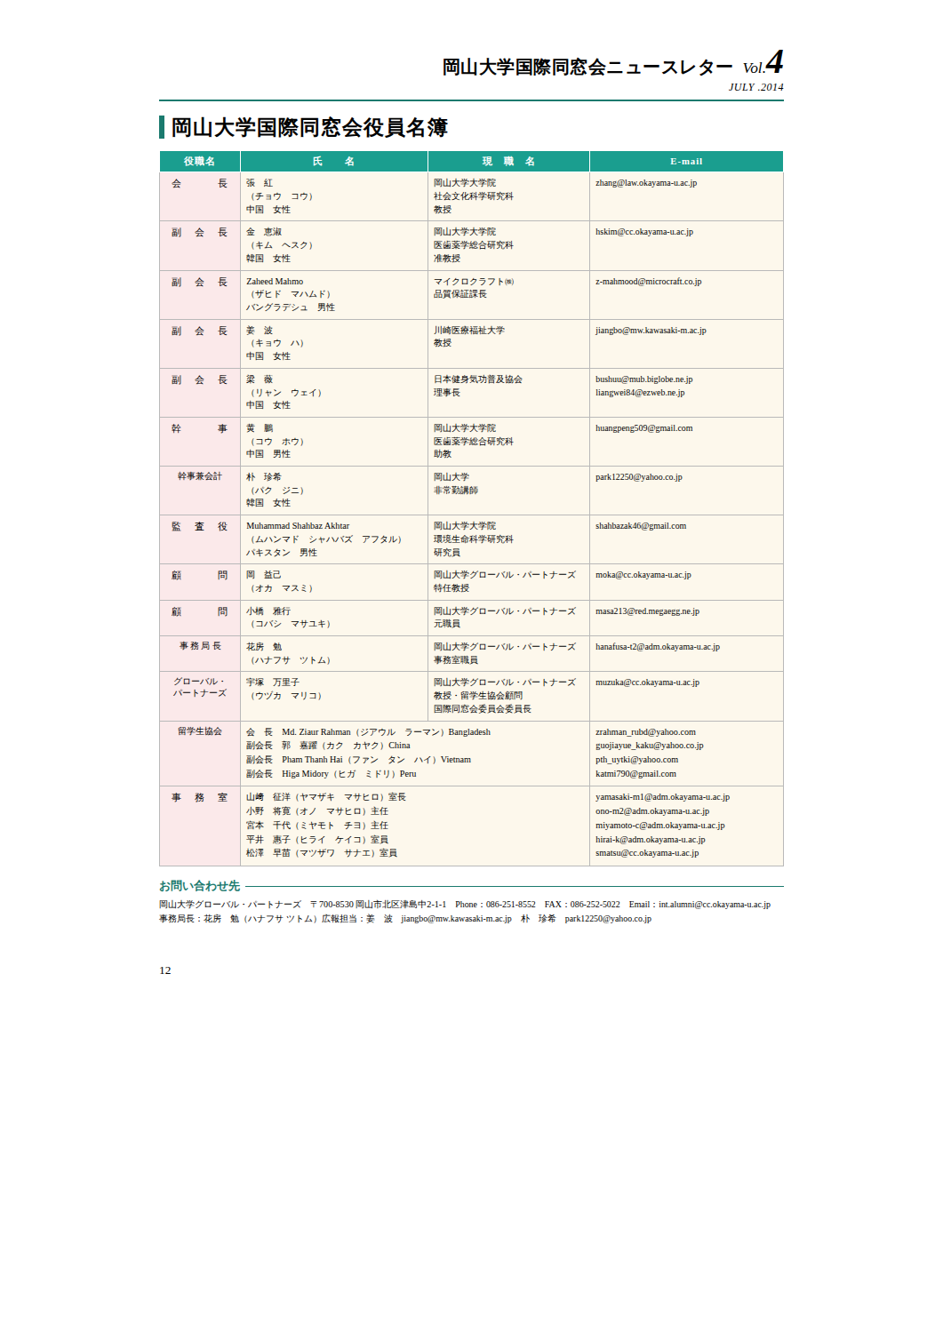岡山大学国際同窓会ニュースレター Vol.4
JULY .2014
岡山大学国際同窓会役員名簿
| 役職名 | 氏 名 | 現 職 名 | E-mail |
| --- | --- | --- | --- |
| 会 長 | 張 紅 （チョウ コウ） 中国 女性 | 岡山大学大学院 社会文化科学研究科 教授 | zhang@law.okayama-u.ac.jp |
| 副 会 長 | 金 恵淑 （キム ヘスク） 韓国 女性 | 岡山大学大学院 医歯薬学総合研究科 准教授 | hskim@cc.okayama-u.ac.jp |
| 副 会 長 | Zaheed Mahmo （ザヒド マハムド） バングラデシュ 男性 | マイクロクラフト㈱ 品質保証課長 | z-mahmood@microcraft.co.jp |
| 副 会 長 | 姜 波 （キョウ ハ） 中国 女性 | 川崎医療福祉大学 教授 | jiangbo@mw.kawasaki-m.ac.jp |
| 副 会 長 | 梁 薇 （リャン ウェイ） 中国 女性 | 日本健身気功普及協会 理事長 | bushuu@mub.biglobe.ne.jp liangwei84@ezweb.ne.jp |
| 幹 事 | 黄 鵬 （コウ ホウ） 中国 男性 | 岡山大学大学院 医歯薬学総合研究科 助教 | huangpeng509@gmail.com |
| 幹事兼会計 | 朴 珍希 （パク ジニ） 韓国 女性 | 岡山大学 非常勤講師 | park12250@yahoo.co.jp |
| 監 査 役 | Muhammad Shahbaz Akhtar （ムハンマド シャハバズ アフタル） パキスタン 男性 | 岡山大学大学院 環境生命科学研究科 研究員 | shahbazak46@gmail.com |
| 顧 問 | 岡 益己 （オカ マスミ） | 岡山大学グローバル・パートナーズ 特任教授 | moka@cc.okayama-u.ac.jp |
| 顧 問 | 小橋 雅行 （コバシ マサユキ） | 岡山大学グローバル・パートナーズ 元職員 | masa213@red.megaegg.ne.jp |
| 事 務 局 長 | 花房 勉 （ハナフサ ツトム） | 岡山大学グローバル・パートナーズ 事務室職員 | hanafusa-t2@adm.okayama-u.ac.jp |
| グローバル・ パートナーズ | 宇塚 万里子 （ウヅカ マリコ） | 岡山大学グローバル・パートナーズ 教授・留学生協会顧問 国際同窓会委員会委員長 | muzuka@cc.okayama-u.ac.jp |
| 留学生協会 | 会 長 Md. Ziaur Rahman （ジアウル ラーマン） Bangladesh 副会長 郭 嘉躍（カク カヤク） China 副会長 Pham Thanh Hai （ファン タン ハイ） Vietnam 副会長 Higa Midory （ヒガ ミドリ） Peru | zrahman_rubd@yahoo.com guojiayue_kaku@yahoo.co.jp pth_uytki@yahoo.com katmi790@gmail.com |
| 事 務 室 | 山﨑 征洋（ヤマザキ マサヒロ）室長 小野 将寛（オノ マサヒロ）主任 宮本 千代（ミヤモト チヨ）主任 平井 惠子（ヒライ ケイコ）室員 松澤 早苗（マツザワ サナエ）室員 | yamasaki-m1@adm.okayama-u.ac.jp ono-m2@adm.okayama-u.ac.jp miyamoto-c@adm.okayama-u.ac.jp hirai-k@adm.okayama-u.ac.jp smatsu@cc.okayama-u.ac.jp |
お問い合わせ先
岡山大学グローバル・パートナーズ　〒700-8530 岡山市北区津島中2-1-1　Phone：086-251-8552　FAX：086-252-5022　Email：int.alumni@cc.okayama-u.ac.jp
事務局長：花房　勉（ハナフサ ツトム）広報担当：姜　波　jiangbo@mw.kawasaki-m.ac.jp　朴　珍希　park12250@yahoo.co.jp
12